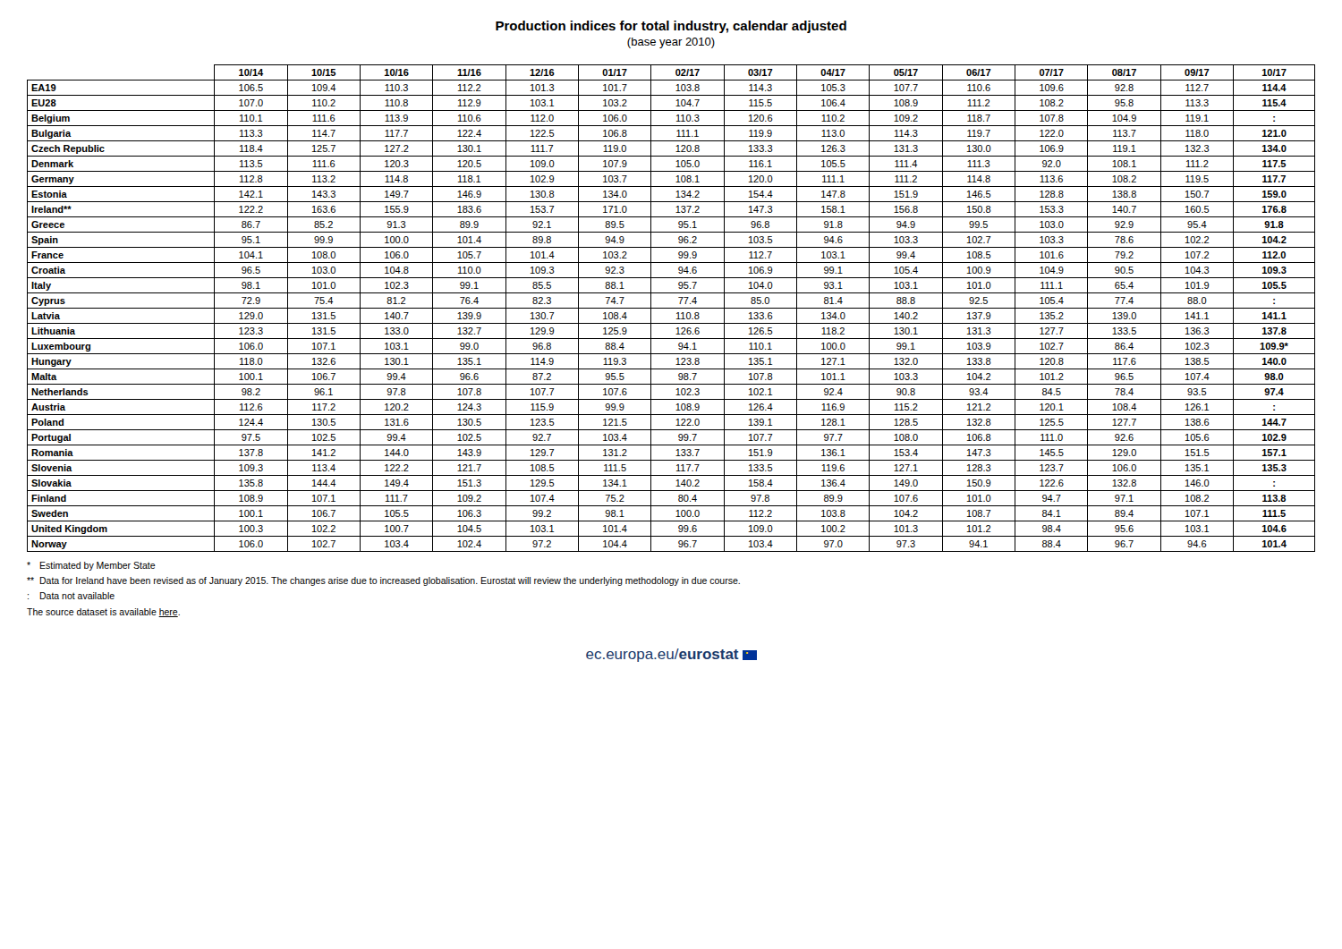Production indices for total industry, calendar adjusted
(base year 2010)
| | 10/14 | 10/15 | 10/16 | 11/16 | 12/16 | 01/17 | 02/17 | 03/17 | 04/17 | 05/17 | 06/17 | 07/17 | 08/17 | 09/17 | 10/17 |
| --- | --- | --- | --- | --- | --- | --- | --- | --- | --- | --- | --- | --- | --- | --- | --- |
| EA19 | 106.5 | 109.4 | 110.3 | 112.2 | 101.3 | 101.7 | 103.8 | 114.3 | 105.3 | 107.7 | 110.6 | 109.6 | 92.8 | 112.7 | 114.4 |
| EU28 | 107.0 | 110.2 | 110.8 | 112.9 | 103.1 | 103.2 | 104.7 | 115.5 | 106.4 | 108.9 | 111.2 | 108.2 | 95.8 | 113.3 | 115.4 |
| Belgium | 110.1 | 111.6 | 113.9 | 110.6 | 112.0 | 106.0 | 110.3 | 120.6 | 110.2 | 109.2 | 118.7 | 107.8 | 104.9 | 119.1 | : |
| Bulgaria | 113.3 | 114.7 | 117.7 | 122.4 | 122.5 | 106.8 | 111.1 | 119.9 | 113.0 | 114.3 | 119.7 | 122.0 | 113.7 | 118.0 | 121.0 |
| Czech Republic | 118.4 | 125.7 | 127.2 | 130.1 | 111.7 | 119.0 | 120.8 | 133.3 | 126.3 | 131.3 | 130.0 | 106.9 | 119.1 | 132.3 | 134.0 |
| Denmark | 113.5 | 111.6 | 120.3 | 120.5 | 109.0 | 107.9 | 105.0 | 116.1 | 105.5 | 111.4 | 111.3 | 92.0 | 108.1 | 111.2 | 117.5 |
| Germany | 112.8 | 113.2 | 114.8 | 118.1 | 102.9 | 103.7 | 108.1 | 120.0 | 111.1 | 111.2 | 114.8 | 113.6 | 108.2 | 119.5 | 117.7 |
| Estonia | 142.1 | 143.3 | 149.7 | 146.9 | 130.8 | 134.0 | 134.2 | 154.4 | 147.8 | 151.9 | 146.5 | 128.8 | 138.8 | 150.7 | 159.0 |
| Ireland** | 122.2 | 163.6 | 155.9 | 183.6 | 153.7 | 171.0 | 137.2 | 147.3 | 158.1 | 156.8 | 150.8 | 153.3 | 140.7 | 160.5 | 176.8 |
| Greece | 86.7 | 85.2 | 91.3 | 89.9 | 92.1 | 89.5 | 95.1 | 96.8 | 91.8 | 94.9 | 99.5 | 103.0 | 92.9 | 95.4 | 91.8 |
| Spain | 95.1 | 99.9 | 100.0 | 101.4 | 89.8 | 94.9 | 96.2 | 103.5 | 94.6 | 103.3 | 102.7 | 103.3 | 78.6 | 102.2 | 104.2 |
| France | 104.1 | 108.0 | 106.0 | 105.7 | 101.4 | 103.2 | 99.9 | 112.7 | 103.1 | 99.4 | 108.5 | 101.6 | 79.2 | 107.2 | 112.0 |
| Croatia | 96.5 | 103.0 | 104.8 | 110.0 | 109.3 | 92.3 | 94.6 | 106.9 | 99.1 | 105.4 | 100.9 | 104.9 | 90.5 | 104.3 | 109.3 |
| Italy | 98.1 | 101.0 | 102.3 | 99.1 | 85.5 | 88.1 | 95.7 | 104.0 | 93.1 | 103.1 | 101.0 | 111.1 | 65.4 | 101.9 | 105.5 |
| Cyprus | 72.9 | 75.4 | 81.2 | 76.4 | 82.3 | 74.7 | 77.4 | 85.0 | 81.4 | 88.8 | 92.5 | 105.4 | 77.4 | 88.0 | : |
| Latvia | 129.0 | 131.5 | 140.7 | 139.9 | 130.7 | 108.4 | 110.8 | 133.6 | 134.0 | 140.2 | 137.9 | 135.2 | 139.0 | 141.1 | 141.1 |
| Lithuania | 123.3 | 131.5 | 133.0 | 132.7 | 129.9 | 125.9 | 126.6 | 126.5 | 118.2 | 130.1 | 131.3 | 127.7 | 133.5 | 136.3 | 137.8 |
| Luxembourg | 106.0 | 107.1 | 103.1 | 99.0 | 96.8 | 88.4 | 94.1 | 110.1 | 100.0 | 99.1 | 103.9 | 102.7 | 86.4 | 102.3 | 109.9* |
| Hungary | 118.0 | 132.6 | 130.1 | 135.1 | 114.9 | 119.3 | 123.8 | 135.1 | 127.1 | 132.0 | 133.8 | 120.8 | 117.6 | 138.5 | 140.0 |
| Malta | 100.1 | 106.7 | 99.4 | 96.6 | 87.2 | 95.5 | 98.7 | 107.8 | 101.1 | 103.3 | 104.2 | 101.2 | 96.5 | 107.4 | 98.0 |
| Netherlands | 98.2 | 96.1 | 97.8 | 107.8 | 107.7 | 107.6 | 102.3 | 102.1 | 92.4 | 90.8 | 93.4 | 84.5 | 78.4 | 93.5 | 97.4 |
| Austria | 112.6 | 117.2 | 120.2 | 124.3 | 115.9 | 99.9 | 108.9 | 126.4 | 116.9 | 115.2 | 121.2 | 120.1 | 108.4 | 126.1 | : |
| Poland | 124.4 | 130.5 | 131.6 | 130.5 | 123.5 | 121.5 | 122.0 | 139.1 | 128.1 | 128.5 | 132.8 | 125.5 | 127.7 | 138.6 | 144.7 |
| Portugal | 97.5 | 102.5 | 99.4 | 102.5 | 92.7 | 103.4 | 99.7 | 107.7 | 97.7 | 108.0 | 106.8 | 111.0 | 92.6 | 105.6 | 102.9 |
| Romania | 137.8 | 141.2 | 144.0 | 143.9 | 129.7 | 131.2 | 133.7 | 151.9 | 136.1 | 153.4 | 147.3 | 145.5 | 129.0 | 151.5 | 157.1 |
| Slovenia | 109.3 | 113.4 | 122.2 | 121.7 | 108.5 | 111.5 | 117.7 | 133.5 | 119.6 | 127.1 | 128.3 | 123.7 | 106.0 | 135.1 | 135.3 |
| Slovakia | 135.8 | 144.4 | 149.4 | 151.3 | 129.5 | 134.1 | 140.2 | 158.4 | 136.4 | 149.0 | 150.9 | 122.6 | 132.8 | 146.0 | : |
| Finland | 108.9 | 107.1 | 111.7 | 109.2 | 107.4 | 75.2 | 80.4 | 97.8 | 89.9 | 107.6 | 101.0 | 94.7 | 97.1 | 108.2 | 113.8 |
| Sweden | 100.1 | 106.7 | 105.5 | 106.3 | 99.2 | 98.1 | 100.0 | 112.2 | 103.8 | 104.2 | 108.7 | 84.1 | 89.4 | 107.1 | 111.5 |
| United Kingdom | 100.3 | 102.2 | 100.7 | 104.5 | 103.1 | 101.4 | 99.6 | 109.0 | 100.2 | 101.3 | 101.2 | 98.4 | 95.6 | 103.1 | 104.6 |
| Norway | 106.0 | 102.7 | 103.4 | 102.4 | 97.2 | 104.4 | 96.7 | 103.4 | 97.0 | 97.3 | 94.1 | 88.4 | 96.7 | 94.6 | 101.4 |
*Estimated by Member State
**Data for Ireland have been revised as of January 2015. The changes arise due to increased globalisation. Eurostat will review the underlying methodology in due course.
: Data not available
The source dataset is available here.
ec.europa.eu/eurostat